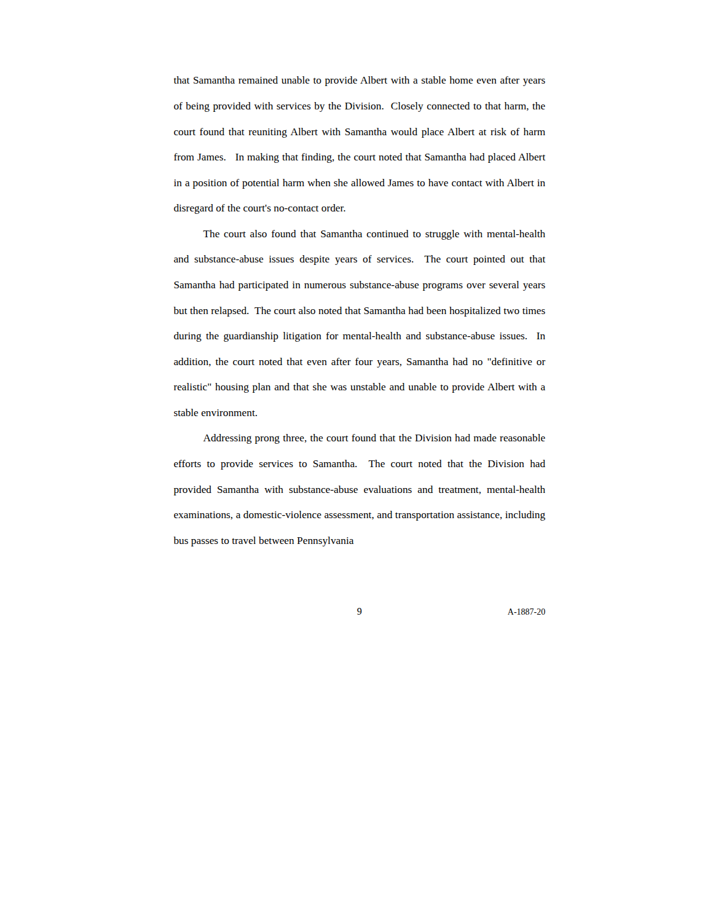that Samantha remained unable to provide Albert with a stable home even after years of being provided with services by the Division. Closely connected to that harm, the court found that reuniting Albert with Samantha would place Albert at risk of harm from James. In making that finding, the court noted that Samantha had placed Albert in a position of potential harm when she allowed James to have contact with Albert in disregard of the court's no-contact order.
The court also found that Samantha continued to struggle with mental-health and substance-abuse issues despite years of services. The court pointed out that Samantha had participated in numerous substance-abuse programs over several years but then relapsed. The court also noted that Samantha had been hospitalized two times during the guardianship litigation for mental-health and substance-abuse issues. In addition, the court noted that even after four years, Samantha had no "definitive or realistic" housing plan and that she was unstable and unable to provide Albert with a stable environment.
Addressing prong three, the court found that the Division had made reasonable efforts to provide services to Samantha. The court noted that the Division had provided Samantha with substance-abuse evaluations and treatment, mental-health examinations, a domestic-violence assessment, and transportation assistance, including bus passes to travel between Pennsylvania
9A-1887-20